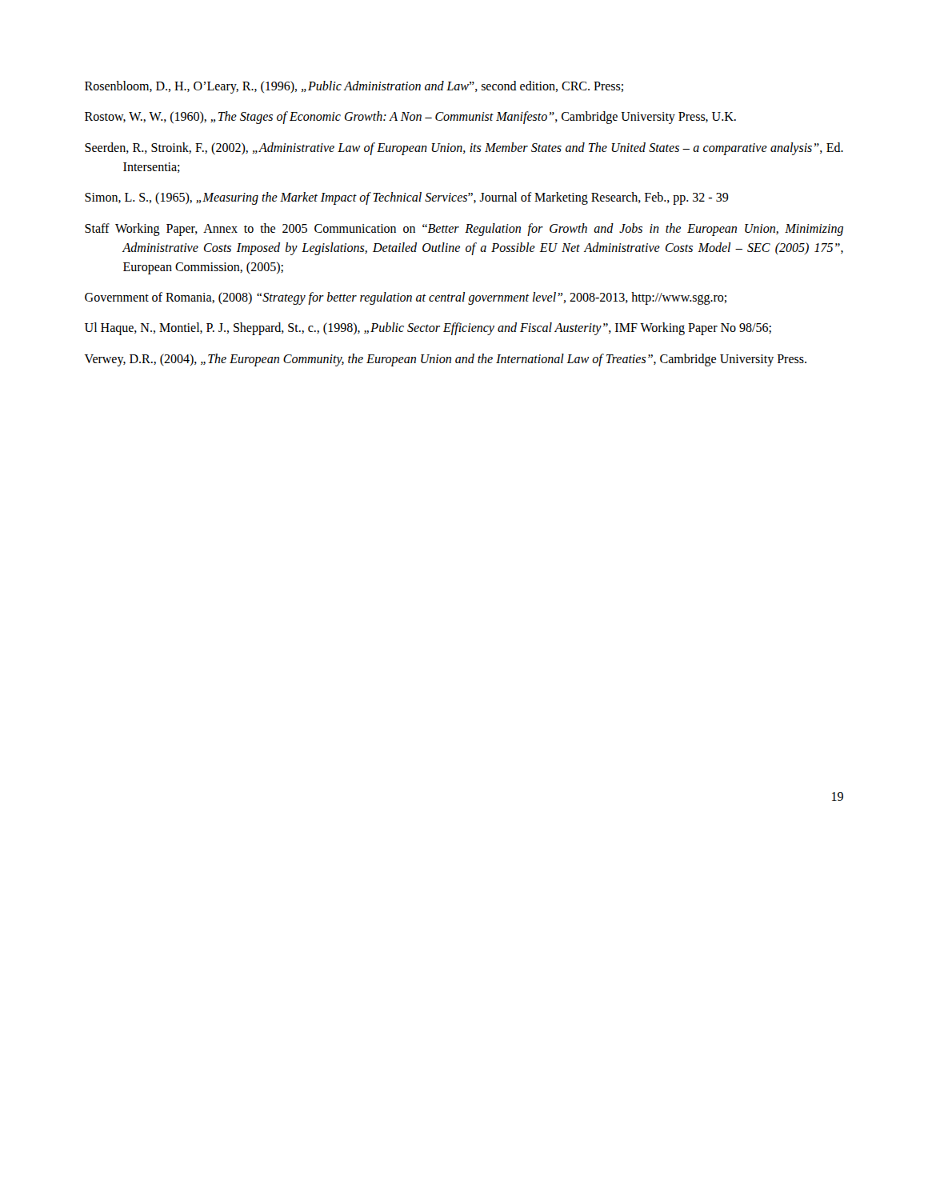Rosenbloom, D., H., O’Leary, R., (1996), „Public Administration and Law”, second edition, CRC. Press;
Rostow, W., W., (1960), „The Stages of Economic Growth: A Non – Communist Manifesto”, Cambridge University Press, U.K.
Seerden, R., Stroink, F., (2002), „Administrative Law of European Union, its Member States and The United States – a comparative analysis”, Ed. Intersentia;
Simon, L. S., (1965), „Measuring the Market Impact of Technical Services”, Journal of Marketing Research, Feb., pp. 32 - 39
Staff Working Paper, Annex to the 2005 Communication on “Better Regulation for Growth and Jobs in the European Union, Minimizing Administrative Costs Imposed by Legislations, Detailed Outline of a Possible EU Net Administrative Costs Model – SEC (2005) 175”, European Commission, (2005);
Government of Romania, (2008) “Strategy for better regulation at central government level”, 2008-2013, http://www.sgg.ro;
Ul Haque, N., Montiel, P. J., Sheppard, St., c., (1998), „Public Sector Efficiency and Fiscal Austerity”, IMF Working Paper No 98/56;
Verwey, D.R., (2004), „The European Community, the European Union and the International Law of Treaties”, Cambridge University Press.
19